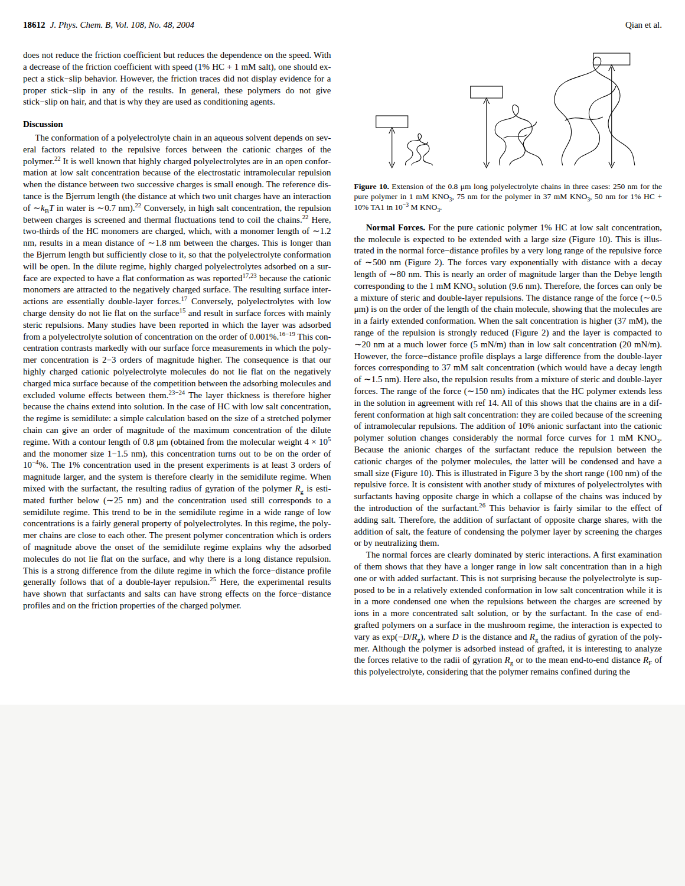18612 J. Phys. Chem. B, Vol. 108, No. 48, 2004
Qian et al.
does not reduce the friction coefficient but reduces the dependence on the speed. With a decrease of the friction coefficient with speed (1% HC + 1 mM salt), one should expect a stick−slip behavior. However, the friction traces did not display evidence for a proper stick−slip in any of the results. In general, these polymers do not give stick−slip on hair, and that is why they are used as conditioning agents.
Discussion
The conformation of a polyelectrolyte chain in an aqueous solvent depends on several factors related to the repulsive forces between the cationic charges of the polymer.22 It is well known that highly charged polyelectrolytes are in an open conformation at low salt concentration because of the electrostatic intramolecular repulsion when the distance between two successive charges is small enough. The reference distance is the Bjerrum length (the distance at which two unit charges have an interaction of ∼kBT in water is ∼0.7 nm).22 Conversely, in high salt concentration, the repulsion between charges is screened and thermal fluctuations tend to coil the chains.22 Here, two-thirds of the HC monomers are charged, which, with a monomer length of ∼1.2 nm, results in a mean distance of ∼1.8 nm between the charges. This is longer than the Bjerrum length but sufficiently close to it, so that the polyelectrolyte conformation will be open. In the dilute regime, highly charged polyelectrolytes adsorbed on a surface are expected to have a flat conformation as was reported17,23 because the cationic monomers are attracted to the negatively charged surface. The resulting surface interactions are essentially double-layer forces.17 Conversely, polyelectrolytes with low charge density do not lie flat on the surface15 and result in surface forces with mainly steric repulsions. Many studies have been reported in which the layer was adsorbed from a polyelectrolyte solution of concentration on the order of 0.001%.16−19 This concentration contrasts markedly with our surface force measurements in which the polymer concentration is 2−3 orders of magnitude higher. The consequence is that our highly charged cationic polyelectrolyte molecules do not lie flat on the negatively charged mica surface because of the competition between the adsorbing molecules and excluded volume effects between them.23−24 The layer thickness is therefore higher because the chains extend into solution. In the case of HC with low salt concentration, the regime is semidilute: a simple calculation based on the size of a stretched polymer chain can give an order of magnitude of the maximum concentration of the dilute regime. With a contour length of 0.8 μm (obtained from the molecular weight 4 × 105 and the monomer size 1−1.5 nm), this concentration turns out to be on the order of 10−4%. The 1% concentration used in the present experiments is at least 3 orders of magnitude larger, and the system is therefore clearly in the semidilute regime. When mixed with the surfactant, the resulting radius of gyration of the polymer Rg is estimated further below (∼25 nm) and the concentration used still corresponds to a semidilute regime. This trend to be in the semidilute regime in a wide range of low concentrations is a fairly general property of polyelectrolytes. In this regime, the polymer chains are close to each other. The present polymer concentration which is orders of magnitude above the onset of the semidilute regime explains why the adsorbed molecules do not lie flat on the surface, and why there is a long distance repulsion. This is a strong difference from the dilute regime in which the force−distance profile generally follows that of a double-layer repulsion.25 Here, the experimental results have shown that surfactants and salts can have strong effects on the force−distance profiles and on the friction properties of the charged polymer.
Figure 10. Extension of the 0.8 μm long polyelectrolyte chains in three cases: 250 nm for the pure polymer in 1 mM KNO3, 75 nm for the polymer in 37 mM KNO3, 50 nm for 1% HC + 10% TA1 in 10−3 M KNO3.
Normal Forces. For the pure cationic polymer 1% HC at low salt concentration, the molecule is expected to be extended with a large size (Figure 10). This is illustrated in the normal force−distance profiles by a very long range of the repulsive force of ∼500 nm (Figure 2). The forces vary exponentially with distance with a decay length of ∼80 nm. This is nearly an order of magnitude larger than the Debye length corresponding to the 1 mM KNO3 solution (9.6 nm). Therefore, the forces can only be a mixture of steric and double-layer repulsions. The distance range of the force (∼0.5 μm) is on the order of the length of the chain molecule, showing that the molecules are in a fairly extended conformation. When the salt concentration is higher (37 mM), the range of the repulsion is strongly reduced (Figure 2) and the layer is compacted to ∼20 nm at a much lower force (5 mN/m) than in low salt concentration (20 mN/m). However, the force−distance profile displays a large difference from the double-layer forces corresponding to 37 mM salt concentration (which would have a decay length of ∼1.5 nm). Here also, the repulsion results from a mixture of steric and double-layer forces. The range of the force (∼150 nm) indicates that the HC polymer extends less in the solution in agreement with ref 14. All of this shows that the chains are in a different conformation at high salt concentration: they are coiled because of the screening of intramolecular repulsions. The addition of 10% anionic surfactant into the cationic polymer solution changes considerably the normal force curves for 1 mM KNO3. Because the anionic charges of the surfactant reduce the repulsion between the cationic charges of the polymer molecules, the latter will be condensed and have a small size (Figure 10). This is illustrated in Figure 3 by the short range (100 nm) of the repulsive force. It is consistent with another study of mixtures of polyelectrolytes with surfactants having opposite charge in which a collapse of the chains was induced by the introduction of the surfactant.26 This behavior is fairly similar to the effect of adding salt. Therefore, the addition of surfactant of opposite charge shares, with the addition of salt, the feature of condensing the polymer layer by screening the charges or by neutralizing them.
The normal forces are clearly dominated by steric interactions. A first examination of them shows that they have a longer range in low salt concentration than in a high one or with added surfactant. This is not surprising because the polyelectrolyte is supposed to be in a relatively extended conformation in low salt concentration while it is in a more condensed one when the repulsions between the charges are screened by ions in a more concentrated salt solution, or by the surfactant. In the case of end-grafted polymers on a surface in the mushroom regime, the interaction is expected to vary as exp(−D/Rg), where D is the distance and Rg the radius of gyration of the polymer. Although the polymer is adsorbed instead of grafted, it is interesting to analyze the forces relative to the radii of gyration Rg or to the mean end-to-end distance RF of this polyelectrolyte, considering that the polymer remains confined during the